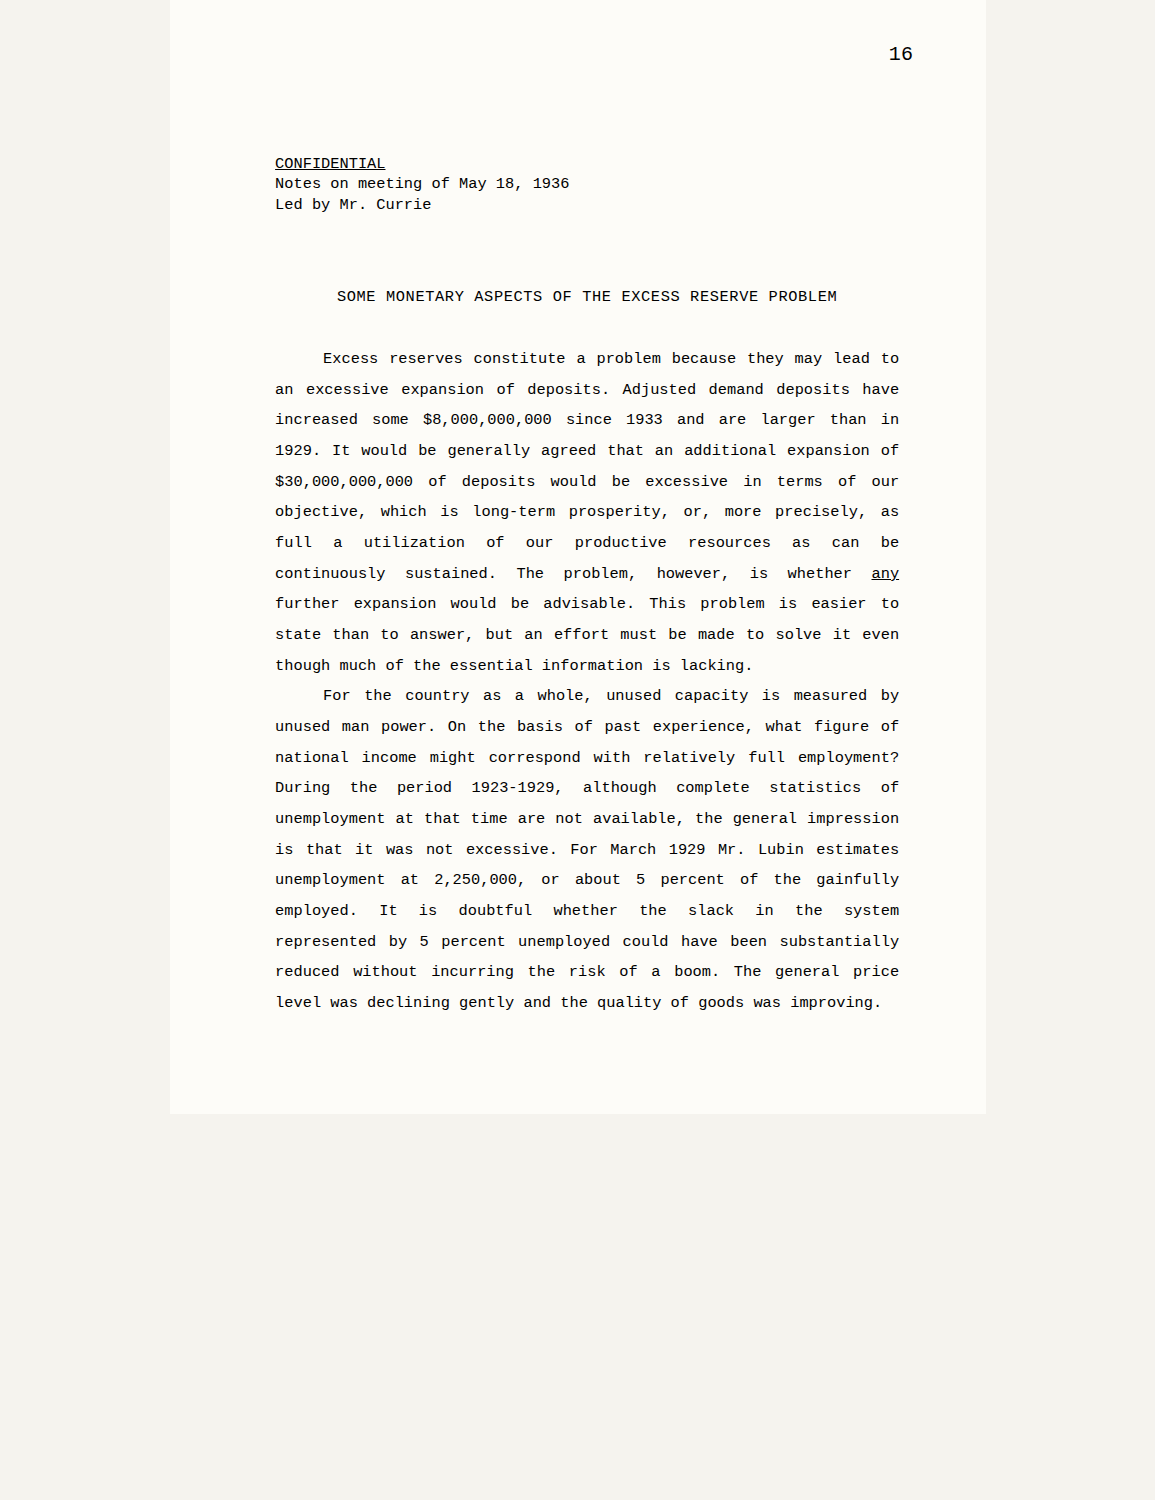16
CONFIDENTIAL
Notes on meeting of May 18, 1936
Led by Mr. Currie
SOME MONETARY ASPECTS OF THE EXCESS RESERVE PROBLEM
Excess reserves constitute a problem because they may lead to an excessive expansion of deposits. Adjusted demand deposits have increased some $8,000,000,000 since 1933 and are larger than in 1929. It would be generally agreed that an additional expansion of $30,000,000,000 of deposits would be excessive in terms of our objective, which is long-term prosperity, or, more precisely, as full a utilization of our productive resources as can be continuously sustained. The problem, however, is whether any further expansion would be advisable. This problem is easier to state than to answer, but an effort must be made to solve it even though much of the essential information is lacking.
For the country as a whole, unused capacity is measured by unused man power. On the basis of past experience, what figure of national income might correspond with relatively full employment? During the period 1923-1929, although complete statistics of unemployment at that time are not available, the general impression is that it was not excessive. For March 1929 Mr. Lubin estimates unemployment at 2,250,000, or about 5 percent of the gainfully employed. It is doubtful whether the slack in the system represented by 5 percent unemployed could have been substantially reduced without incurring the risk of a boom. The general price level was declining gently and the quality of goods was improving.